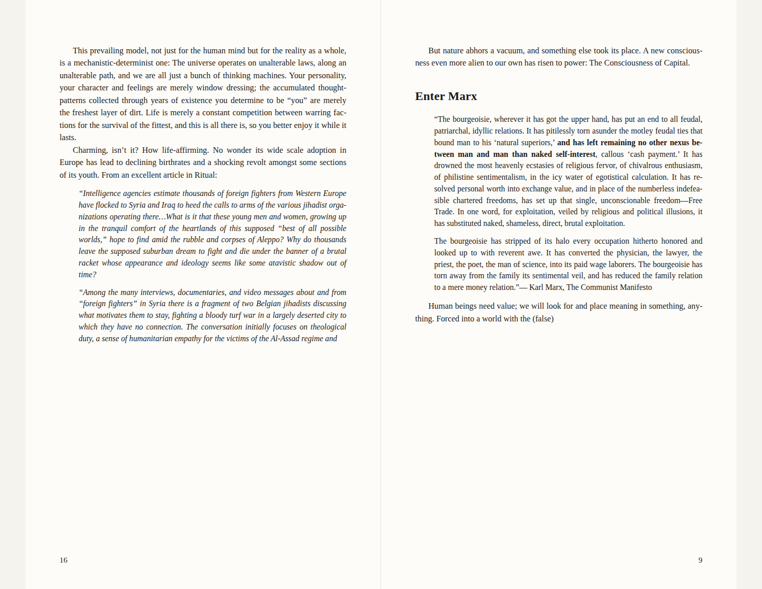This prevailing model, not just for the human mind but for the reality as a whole, is a mechanistic-determinist one: The universe operates on unalterable laws, along an unalterable path, and we are all just a bunch of thinking machines. Your personality, your character and feelings are merely window dressing; the accumulated thought-patterns collected through years of existence you determine to be “you” are merely the freshest layer of dirt. Life is merely a constant competition between warring factions for the survival of the fittest, and this is all there is, so you better enjoy it while it lasts.
Charming, isn’t it? How life-affirming. No wonder its wide scale adoption in Europe has lead to declining birthrates and a shocking revolt amongst some sections of its youth. From an excellent article in Ritual:
“Intelligence agencies estimate thousands of foreign fighters from Western Europe have flocked to Syria and Iraq to heed the calls to arms of the various jihadist organizations operating there…What is it that these young men and women, growing up in the tranquil comfort of the heartlands of this supposed “best of all possible worlds,” hope to find amid the rubble and corpses of Aleppo? Why do thousands leave the supposed suburban dream to fight and die under the banner of a brutal racket whose appearance and ideology seems like some atavistic shadow out of time?
“Among the many interviews, documentaries, and video messages about and from “foreign fighters” in Syria there is a fragment of two Belgian jihadists discussing what motivates them to stay, fighting a bloody turf war in a largely deserted city to which they have no connection. The conversation initially focuses on theological duty, a sense of humanitarian empathy for the victims of the Al-Assad regime and
16
But nature abhors a vacuum, and something else took its place. A new consciousness even more alien to our own has risen to power: The Consciousness of Capital.
Enter Marx
“The bourgeoisie, wherever it has got the upper hand, has put an end to all feudal, patriarchal, idyllic relations. It has pitilessly torn asunder the motley feudal ties that bound man to his ‘natural superiors,’ and has left remaining no other nexus between man and man than naked self-interest, callous ‘cash payment.’ It has drowned the most heavenly ecstasies of religious fervor, of chivalrous enthusiasm, of philistine sentimentalism, in the icy water of egotistical calculation. It has resolved personal worth into exchange value, and in place of the numberless indefeasible chartered freedoms, has set up that single, unconscionable freedom—Free Trade. In one word, for exploitation, veiled by religious and political illusions, it has substituted naked, shameless, direct, brutal exploitation.
The bourgeoisie has stripped of its halo every occupation hitherto honored and looked up to with reverent awe. It has converted the physician, the lawyer, the priest, the poet, the man of science, into its paid wage laborers. The bourgeoisie has torn away from the family its sentimental veil, and has reduced the family relation to a mere money relation.”— Karl Marx, The Communist Manifesto
Human beings need value; we will look for and place meaning in something, anything. Forced into a world with the (false)
9